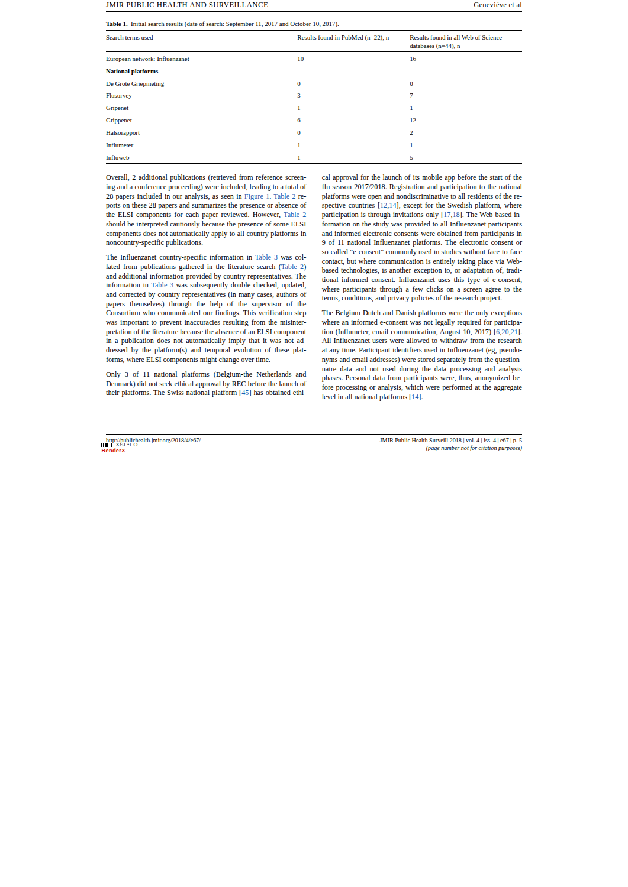JMIR Public Health and Surveillance
Geneviève et al
Table 1. Initial search results (date of search: September 11, 2017 and October 10, 2017).
| Search terms used | Results found in PubMed (n=22), n | Results found in all Web of Science databases (n=44), n |
| --- | --- | --- |
| European network: Influenzanet | 10 | 16 |
| National platforms | | |
| De Grote Griepmeting | 0 | 0 |
| Flusurvey | 3 | 7 |
| Gripenet | 1 | 1 |
| Grippenet | 6 | 12 |
| Hälsorapport | 0 | 2 |
| Influmeter | 1 | 1 |
| Influweb | 1 | 5 |
Overall, 2 additional publications (retrieved from reference screening and a conference proceeding) were included, leading to a total of 28 papers included in our analysis, as seen in Figure 1. Table 2 reports on these 28 papers and summarizes the presence or absence of the ELSI components for each paper reviewed. However, Table 2 should be interpreted cautiously because the presence of some ELSI components does not automatically apply to all country platforms in noncountry-specific publications.
The Influenzanet country-specific information in Table 3 was collated from publications gathered in the literature search (Table 2) and additional information provided by country representatives. The information in Table 3 was subsequently double checked, updated, and corrected by country representatives (in many cases, authors of papers themselves) through the help of the supervisor of the Consortium who communicated our findings. This verification step was important to prevent inaccuracies resulting from the misinterpretation of the literature because the absence of an ELSI component in a publication does not automatically imply that it was not addressed by the platform(s) and temporal evolution of these platforms, where ELSI components might change over time.
Only 3 of 11 national platforms (Belgium-the Netherlands and Denmark) did not seek ethical approval by REC before the launch of their platforms. The Swiss national platform [45] has obtained ethical approval for the launch of its mobile app before the start of the flu season 2017/2018. Registration and participation to the national platforms were open and nondiscriminative to all residents of the respective countries [12,14], except for the Swedish platform, where participation is through invitations only [17,18]. The Web-based information on the study was provided to all Influenzanet participants and informed electronic consents were obtained from participants in 9 of 11 national Influenzanet platforms. The electronic consent or so-called "e-consent" commonly used in studies without face-to-face contact, but where communication is entirely taking place via Web-based technologies, is another exception to, or adaptation of, traditional informed consent. Influenzanet uses this type of e-consent, where participants through a few clicks on a screen agree to the terms, conditions, and privacy policies of the research project.
The Belgium-Dutch and Danish platforms were the only exceptions where an informed e-consent was not legally required for participation (Influmeter, email communication, August 10, 2017) [6,20,21]. All Influenzanet users were allowed to withdraw from the research at any time. Participant identifiers used in Influenzanet (eg, pseudonyms and email addresses) were stored separately from the questionnaire data and not used during the data processing and analysis phases. Personal data from participants were, thus, anonymized before processing or analysis, which were performed at the aggregate level in all national platforms [14].
http://publichealth.jmir.org/2018/4/e67/
JMIR Public Health Surveill 2018 | vol. 4 | iss. 4 | e67 | p. 5
(page number not for citation purposes)
XSL•FO
RenderX